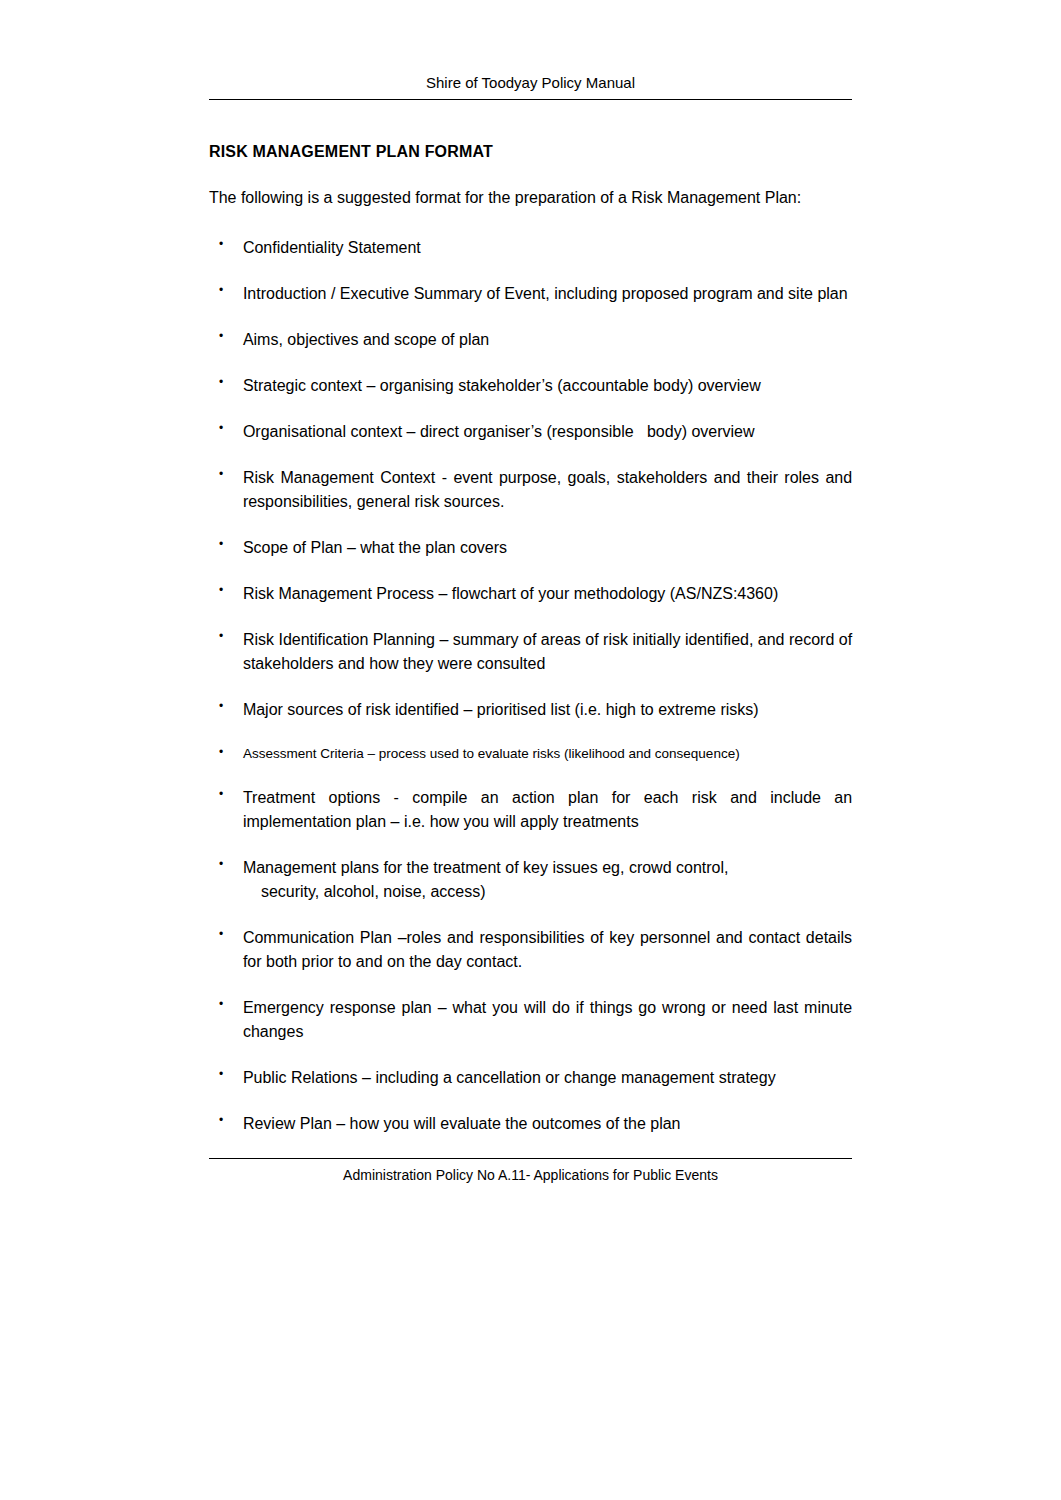Shire of Toodyay Policy Manual
RISK MANAGEMENT PLAN FORMAT
The following is a suggested format for the preparation of a Risk Management Plan:
Confidentiality Statement
Introduction / Executive Summary of Event, including proposed program and site plan
Aims, objectives and scope of plan
Strategic context – organising stakeholder’s (accountable body) overview
Organisational context – direct organiser’s (responsible body) overview
Risk Management Context - event purpose, goals, stakeholders and their roles and responsibilities, general risk sources.
Scope of Plan – what the plan covers
Risk Management Process – flowchart of your methodology (AS/NZS:4360)
Risk Identification Planning – summary of areas of risk initially identified, and record of stakeholders and how they were consulted
Major sources of risk identified – prioritised list (i.e. high to extreme risks)
Assessment Criteria – process used to evaluate risks (likelihood and consequence)
Treatment options - compile an action plan for each risk and include an implementation plan – i.e. how you will apply treatments
Management plans for the treatment of key issues eg, crowd control, security, alcohol, noise, access)
Communication Plan –roles and responsibilities of key personnel and contact details for both prior to and on the day contact.
Emergency response plan – what you will do if things go wrong or need last minute changes
Public Relations – including a cancellation or change management strategy
Review Plan – how you will evaluate the outcomes of the plan
Administration Policy No A.11- Applications for Public Events